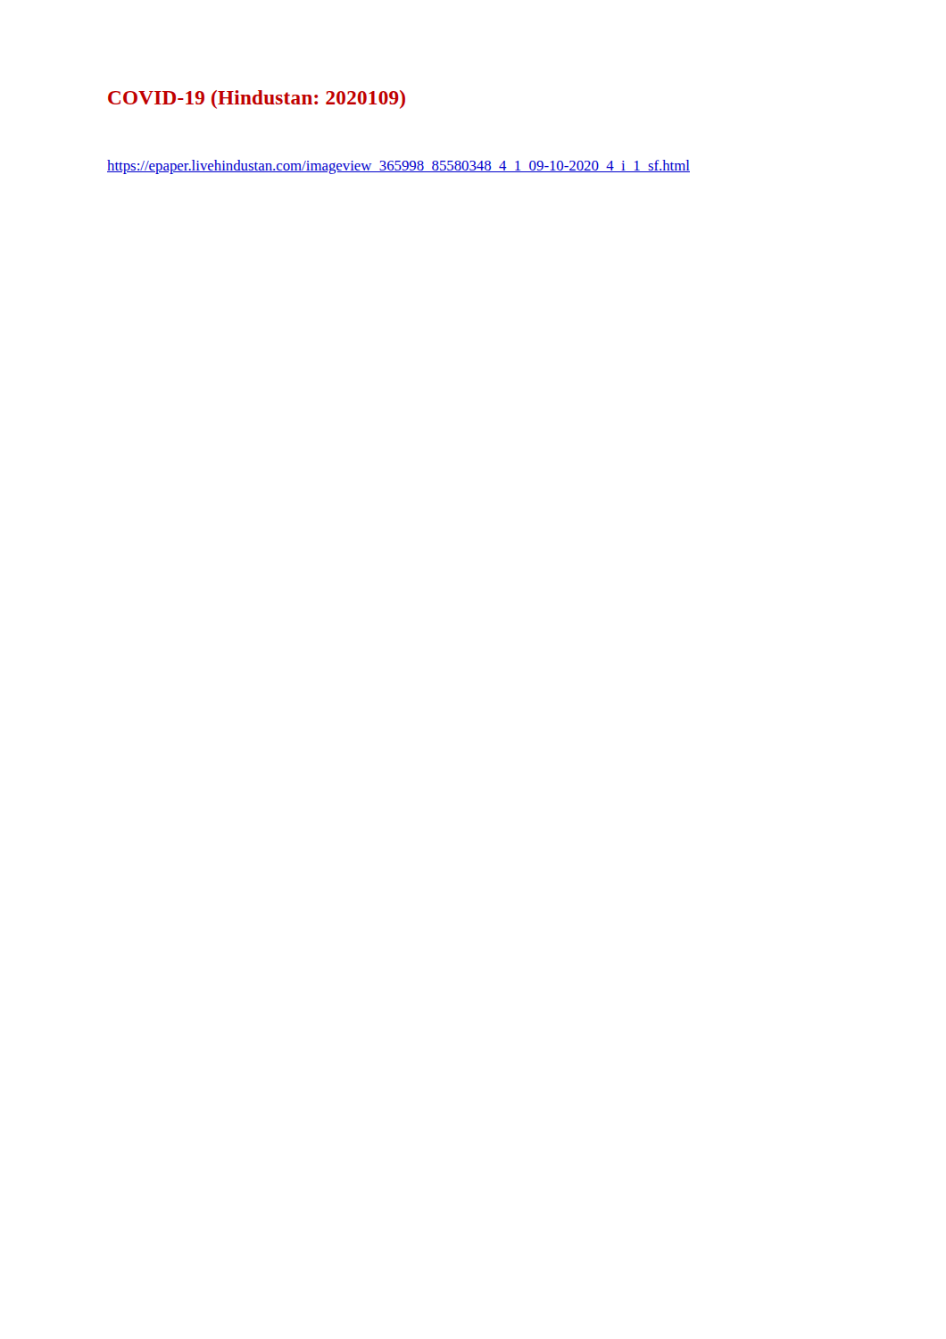COVID-19 (Hindustan: 2020109)
https://epaper.livehindustan.com/imageview_365998_85580348_4_1_09-10-2020_4_i_1_sf.html